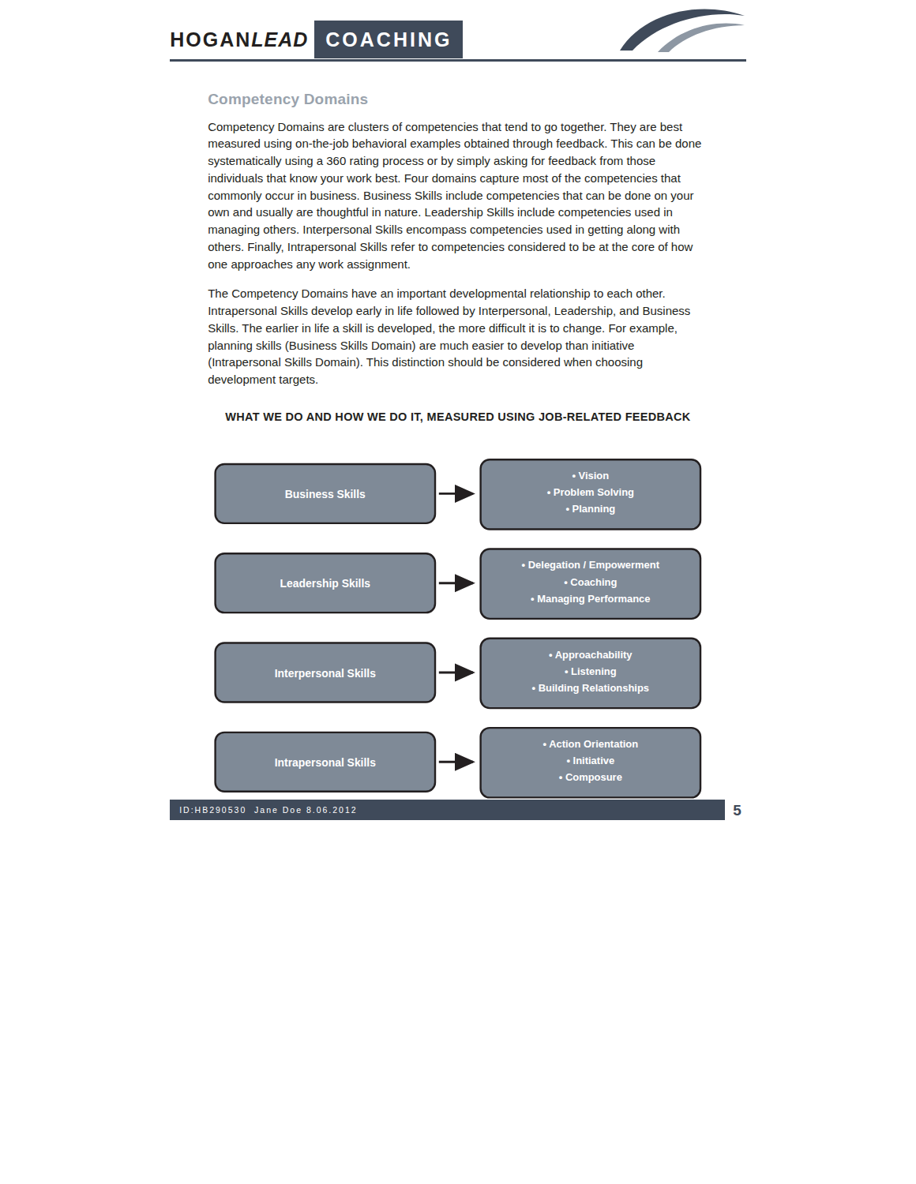HOGAN LEAD COACHING
Competency Domains
Competency Domains are clusters of competencies that tend to go together. They are best measured using on-the-job behavioral examples obtained through feedback. This can be done systematically using a 360 rating process or by simply asking for feedback from those individuals that know your work best. Four domains capture most of the competencies that commonly occur in business. Business Skills include competencies that can be done on your own and usually are thoughtful in nature. Leadership Skills include competencies used in managing others. Interpersonal Skills encompass competencies used in getting along with others. Finally, Intrapersonal Skills refer to competencies considered to be at the core of how one approaches any work assignment.
The Competency Domains have an important developmental relationship to each other. Intrapersonal Skills develop early in life followed by Interpersonal, Leadership, and Business Skills. The earlier in life a skill is developed, the more difficult it is to change. For example, planning skills (Business Skills Domain) are much easier to develop than initiative (Intrapersonal Skills Domain). This distinction should be considered when choosing development targets.
WHAT WE DO AND HOW WE DO IT, MEASURED USING JOB-RELATED FEEDBACK
Business Skills • Vision • Problem Solving • Planning Leadership Skills • Delegation / Empowerment • Coaching • Managing Performance Interpersonal Skills • Approachability • Listening • Building Relationships Intrapersonal Skills • Action Orientation • Initiative • Composure
ID:HB290530 Jane Doe 8.06.2012
5